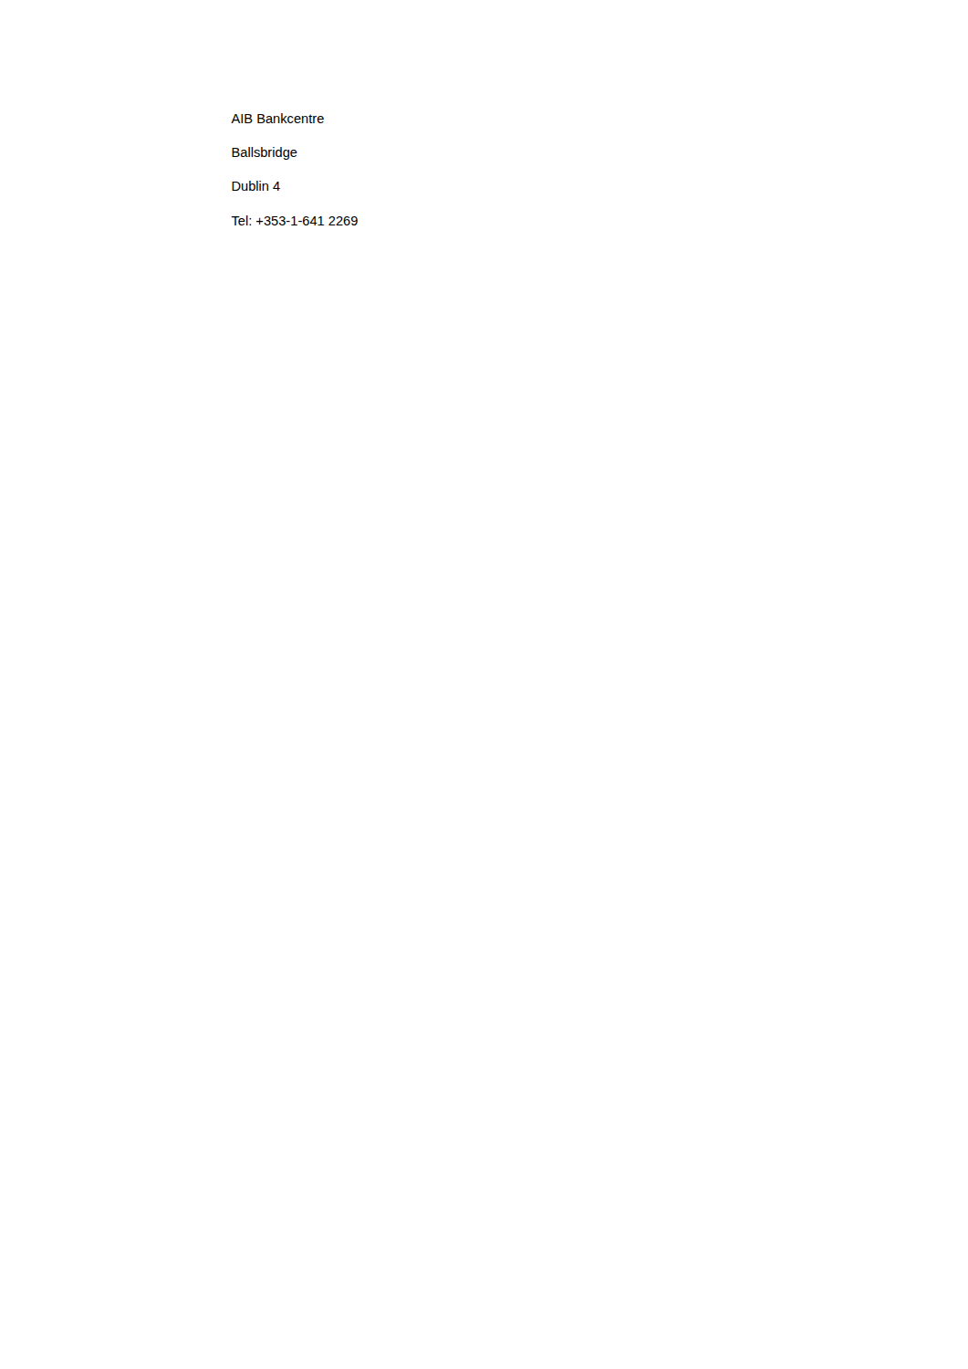AIB Bankcentre
Ballsbridge
Dublin 4
Tel: +353-1-641 2269